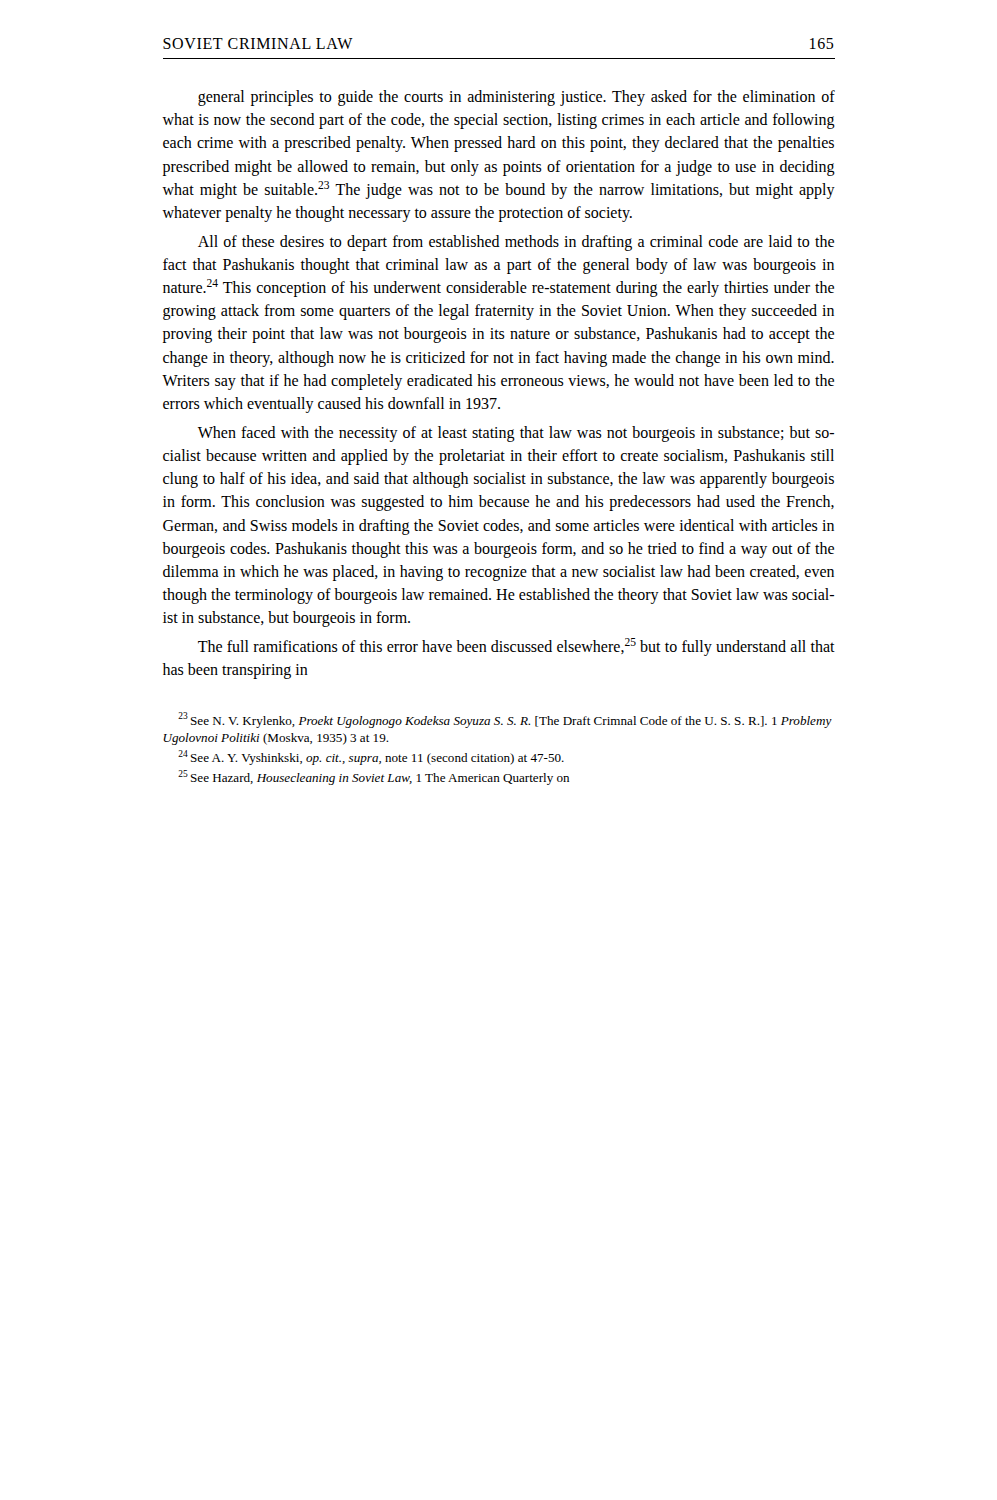Soviet Criminal Law 165
general principles to guide the courts in administering justice. They asked for the elimination of what is now the second part of the code, the special section, listing crimes in each article and following each crime with a prescribed penalty. When pressed hard on this point, they declared that the penalties prescribed might be allowed to remain, but only as points of orientation for a judge to use in deciding what might be suitable.23 The judge was not to be bound by the narrow limitations, but might apply whatever penalty he thought necessary to assure the protection of society.
All of these desires to depart from established methods in drafting a criminal code are laid to the fact that Pashukanis thought that criminal law as a part of the general body of law was bourgeois in nature.24 This conception of his underwent considerable re-statement during the early thirties under the growing attack from some quarters of the legal fraternity in the Soviet Union. When they succeeded in proving their point that law was not bourgeois in its nature or substance, Pashukanis had to accept the change in theory, although now he is criticized for not in fact having made the change in his own mind. Writers say that if he had completely eradicated his erroneous views, he would not have been led to the errors which eventually caused his downfall in 1937.
When faced with the necessity of at least stating that law was not bourgeois in substance; but socialist because written and applied by the proletariat in their effort to create socialism, Pashukanis still clung to half of his idea, and said that although socialist in substance, the law was apparently bourgeois in form. This conclusion was suggested to him because he and his predecessors had used the French, German, and Swiss models in drafting the Soviet codes, and some articles were identical with articles in bourgeois codes. Pashukanis thought this was a bourgeois form, and so he tried to find a way out of the dilemma in which he was placed, in having to recognize that a new socialist law had been created, even though the terminology of bourgeois law remained. He established the theory that Soviet law was socialist in substance, but bourgeois in form.
The full ramifications of this error have been discussed elsewhere,25 but to fully understand all that has been transpiring in
23See N. V. Krylenko, Proekt Ugolognogo Kodeksa Soyuza S. S. R. [The Draft Crimnal Code of the U. S. S. R.]. 1 Problemy Ugolovnoi Politiki (Moskva, 1935) 3 at 19.
24See A. Y. Vyshinkski, op. cit., supra, note 11 (second citation) at 47-50.
25See Hazard, Housecleaning in Soviet Law, 1 The American Quarterly on